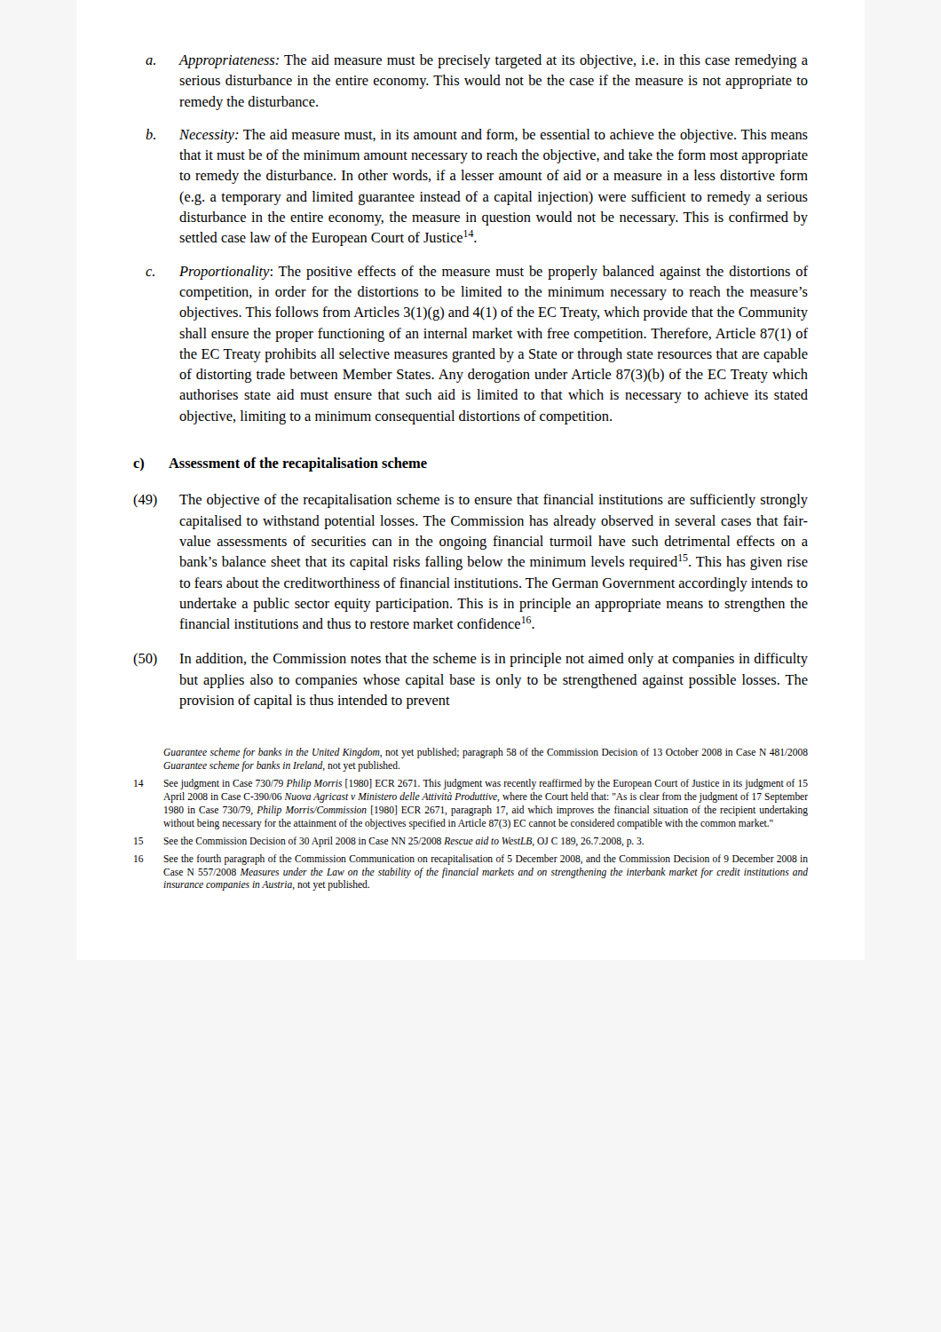a. Appropriateness: The aid measure must be precisely targeted at its objective, i.e. in this case remedying a serious disturbance in the entire economy. This would not be the case if the measure is not appropriate to remedy the disturbance.
b. Necessity: The aid measure must, in its amount and form, be essential to achieve the objective. This means that it must be of the minimum amount necessary to reach the objective, and take the form most appropriate to remedy the disturbance. In other words, if a lesser amount of aid or a measure in a less distortive form (e.g. a temporary and limited guarantee instead of a capital injection) were sufficient to remedy a serious disturbance in the entire economy, the measure in question would not be necessary. This is confirmed by settled case law of the European Court of Justice14.
c. Proportionality: The positive effects of the measure must be properly balanced against the distortions of competition, in order for the distortions to be limited to the minimum necessary to reach the measure’s objectives. This follows from Articles 3(1)(g) and 4(1) of the EC Treaty, which provide that the Community shall ensure the proper functioning of an internal market with free competition. Therefore, Article 87(1) of the EC Treaty prohibits all selective measures granted by a State or through state resources that are capable of distorting trade between Member States. Any derogation under Article 87(3)(b) of the EC Treaty which authorises state aid must ensure that such aid is limited to that which is necessary to achieve its stated objective, limiting to a minimum consequential distortions of competition.
c) Assessment of the recapitalisation scheme
(49) The objective of the recapitalisation scheme is to ensure that financial institutions are sufficiently strongly capitalised to withstand potential losses. The Commission has already observed in several cases that fair-value assessments of securities can in the ongoing financial turmoil have such detrimental effects on a bank’s balance sheet that its capital risks falling below the minimum levels required15. This has given rise to fears about the creditworthiness of financial institutions. The German Government accordingly intends to undertake a public sector equity participation. This is in principle an appropriate means to strengthen the financial institutions and thus to restore market confidence16.
(50) In addition, the Commission notes that the scheme is in principle not aimed only at companies in difficulty but applies also to companies whose capital base is only to be strengthened against possible losses. The provision of capital is thus intended to prevent
Guarantee scheme for banks in the United Kingdom, not yet published; paragraph 58 of the Commission Decision of 13 October 2008 in Case N 481/2008 Guarantee scheme for banks in Ireland, not yet published.
14 See judgment in Case 730/79 Philip Morris [1980] ECR 2671. This judgment was recently reaffirmed by the European Court of Justice in its judgment of 15 April 2008 in Case C-390/06 Nuova Agricast v Ministero delle Attività Produttive, where the Court held that: "As is clear from the judgment of 17 September 1980 in Case 730/79, Philip Morris/Commission [1980] ECR 2671, paragraph 17, aid which improves the financial situation of the recipient undertaking without being necessary for the attainment of the objectives specified in Article 87(3) EC cannot be considered compatible with the common market."
15 See the Commission Decision of 30 April 2008 in Case NN 25/2008 Rescue aid to WestLB, OJ C 189, 26.7.2008, p. 3.
16 See the fourth paragraph of the Commission Communication on recapitalisation of 5 December 2008, and the Commission Decision of 9 December 2008 in Case N 557/2008 Measures under the Law on the stability of the financial markets and on strengthening the interbank market for credit institutions and insurance companies in Austria, not yet published.